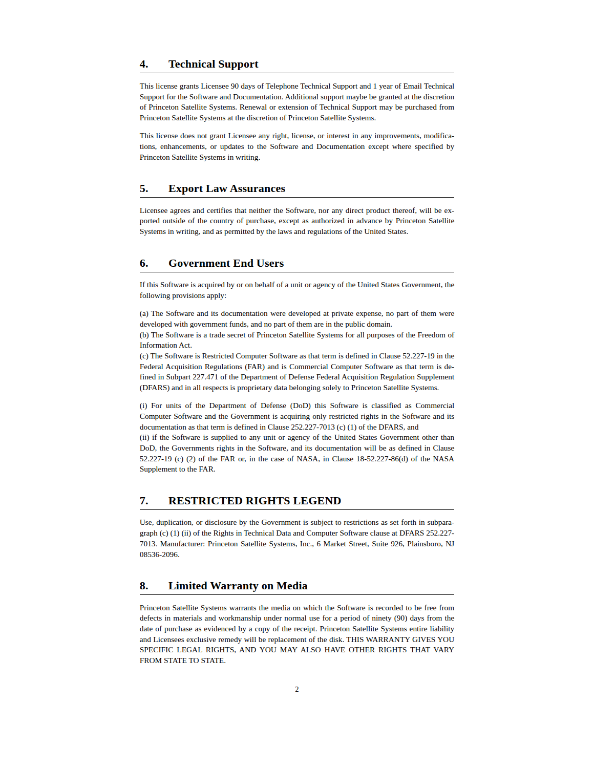4. Technical Support
This license grants Licensee 90 days of Telephone Technical Support and 1 year of Email Technical Support for the Software and Documentation. Additional support maybe be granted at the discretion of Princeton Satellite Systems. Renewal or extension of Technical Support may be purchased from Princeton Satellite Systems at the discretion of Princeton Satellite Systems.
This license does not grant Licensee any right, license, or interest in any improvements, modifications, enhancements, or updates to the Software and Documentation except where specified by Princeton Satellite Systems in writing.
5. Export Law Assurances
Licensee agrees and certifies that neither the Software, nor any direct product thereof, will be exported outside of the country of purchase, except as authorized in advance by Princeton Satellite Systems in writing, and as permitted by the laws and regulations of the United States.
6. Government End Users
If this Software is acquired by or on behalf of a unit or agency of the United States Government, the following provisions apply:
(a) The Software and its documentation were developed at private expense, no part of them were developed with government funds, and no part of them are in the public domain.
(b) The Software is a trade secret of Princeton Satellite Systems for all purposes of the Freedom of Information Act.
(c) The Software is Restricted Computer Software as that term is defined in Clause 52.227-19 in the Federal Acquisition Regulations (FAR) and is Commercial Computer Software as that term is defined in Subpart 227.471 of the Department of Defense Federal Acquisition Regulation Supplement (DFARS) and in all respects is proprietary data belonging solely to Princeton Satellite Systems.
(i) For units of the Department of Defense (DoD) this Software is classified as Commercial Computer Software and the Government is acquiring only restricted rights in the Software and its documentation as that term is defined in Clause 252.227-7013 (c) (1) of the DFARS, and
(ii) if the Software is supplied to any unit or agency of the United States Government other than DoD, the Governments rights in the Software, and its documentation will be as defined in Clause 52.227-19 (c) (2) of the FAR or, in the case of NASA, in Clause 18-52.227-86(d) of the NASA Supplement to the FAR.
7. RESTRICTED RIGHTS LEGEND
Use, duplication, or disclosure by the Government is subject to restrictions as set forth in subparagraph (c) (1) (ii) of the Rights in Technical Data and Computer Software clause at DFARS 252.227- 7013. Manufacturer: Princeton Satellite Systems, Inc., 6 Market Street, Suite 926, Plainsboro, NJ 08536-2096.
8. Limited Warranty on Media
Princeton Satellite Systems warrants the media on which the Software is recorded to be free from defects in materials and workmanship under normal use for a period of ninety (90) days from the date of purchase as evidenced by a copy of the receipt. Princeton Satellite Systems entire liability and Licensees exclusive remedy will be replacement of the disk. THIS WARRANTY GIVES YOU SPECIFIC LEGAL RIGHTS, AND YOU MAY ALSO HAVE OTHER RIGHTS THAT VARY FROM STATE TO STATE.
2